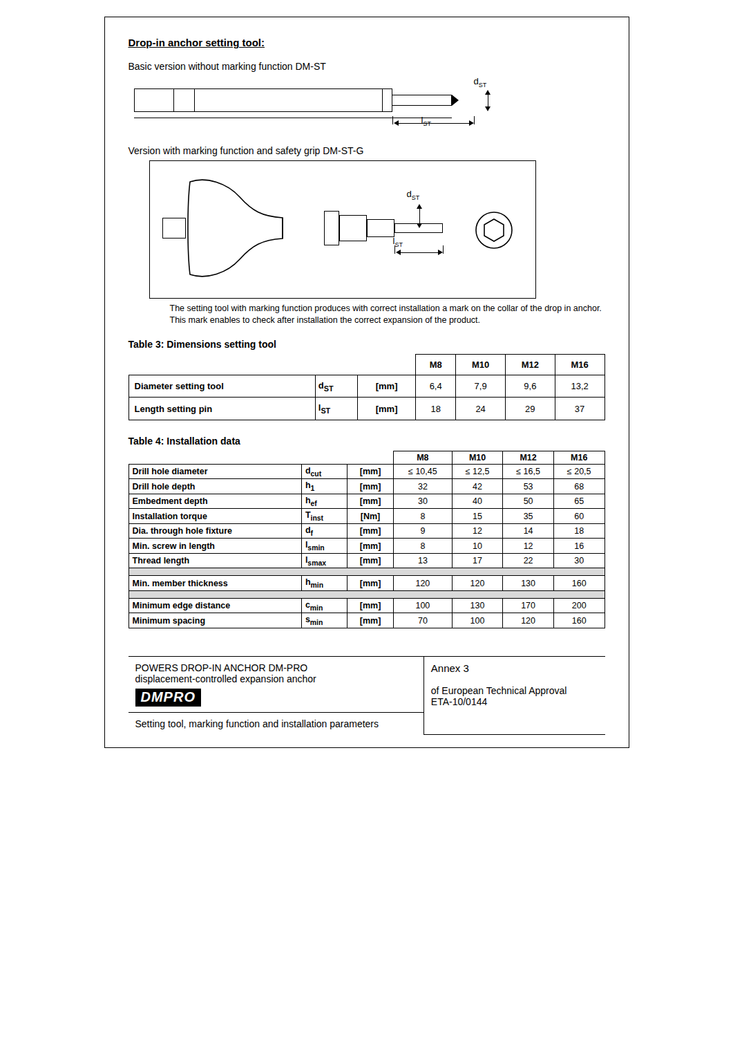Drop-in anchor setting tool:
Basic version without marking function DM-ST
dST
lST
Version with marking function and safety grip DM-ST-G
dST
lST
The setting tool with marking function produces with correct installation a mark on the collar of the drop in anchor. This mark enables to check after installation the correct expansion of the product.
Table 3: Dimensions setting tool
| | | | M8 | M10 | M12 | M16 |
| Diameter setting tool | d ST | [mm] | 6,4 | 7,9 | 9,6 | 13,2 |
| Length setting pin | l ST | [mm] | 18 | 24 | 29 | 37 |
Table 4: Installation data
| | | | M8 | M10 | M12 | M16 |
| --- | --- | --- | --- | --- | --- | --- |
| Drill hole diameter | d cut | [mm] | ≤ 10,45 | ≤ 12,5 | ≤ 16,5 | ≤ 20,5 |
| Drill hole depth | h 1 | [mm] | 32 | 42 | 53 | 68 |
| Embedment depth | h ef | [mm] | 30 | 40 | 50 | 65 |
| Installation torque | T inst | [Nm] | 8 | 15 | 35 | 60 |
| Dia. through hole fixture | d f | [mm] | 9 | 12 | 14 | 18 |
| Min. screw in length | l smin | [mm] | 8 | 10 | 12 | 16 |
| Thread length | l smax | [mm] | 13 | 17 | 22 | 30 |
| Min. member thickness | h min | [mm] | 120 | 120 | 130 | 160 |
| Minimum edge distance | c min | [mm] | 100 | 130 | 170 | 200 |
| Minimum spacing | s min | [mm] | 70 | 100 | 120 | 160 |
| POWERS DROP-IN ANCHOR DM-PRO displacement-controlled expansion anchor DMPRO | Annex 3 of European Technical Approval ETA-10/0144 |
| Setting tool, marking function and installation parameters |